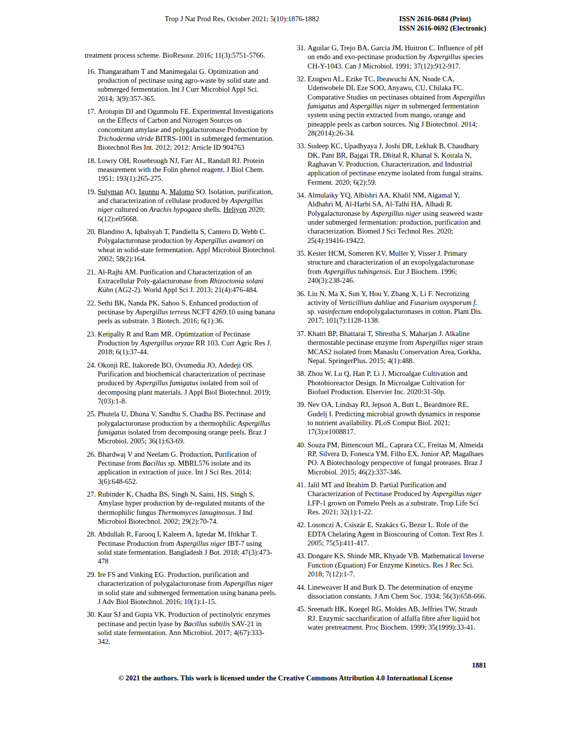Trop J Nat Prod Res, October 2021; 5(10):1876-1882
ISSN 2616-0684 (Print)
ISSN 2616-0692 (Electronic)
treatment process scheme. BioResour. 2016; 11(3):5751-5766.
Thangaratham T and Manimegalai G. Optimization and production of pectinase using agro-waste by solid state and submerged fermentation. Int J Curr Microbiol Appl Sci. 2014; 3(9):357-365.
Arotupin DJ and Ogunmolu FE. Experimental Investigations on the Effects of Carbon and Nitrogen Sources on concomitant amylase and polygalacturonase Production by Trichoderma viride BITRS-1001 in submerged fermentation. Biotechnol Res Int. 2012; 2012: Article ID 904763
Lowry OH, Rosebrough NJ, Farr AL, Randall RJ. Protein measurement with the Folin phenol reagent. J Biol Chem. 1951; 193(1):265-275.
Sulyman AO, Igunnu A, Malomo SO. Isolation, purification, and characterization of cellulase produced by Aspergillus niger cultured on Arachis hypogaea shells. Heliyon 2020; 6(12):e05668.
Blandino A, Iqbalsyah T, Pandiella S, Cantero D, Webb C. Polygalacturonase production by Aspergillus awamori on wheat in solid-state fermentation. Appl Microbiol Biotechnol. 2002; 58(2):164.
Al-Rajhi AM. Purification and Characterization of an Extracellular Poly-galacturonase from Rhizoctonia solani Kühn (AG2-2). World Appl Sci J. 2013; 21(4):476-484.
Sethi BK, Nanda PK, Sahoo S. Enhanced production of pectinase by Aspergillus terreus NCFT 4269.10 using banana peels as substrate. 3 Biotech. 2016; 6(1):36.
Ketipally R and Ram MR. Optimization of Pectinase Production by Aspergillus oryzae RR 103. Curr Agric Res J. 2018; 6(1):37-44.
Okonji RE, Itakorede BO, Ovumedia JO, Adedeji OS. Purification and biochemical characterization of pectinase produced by Aspergillus fumigatus isolated from soil of decomposing plant materials. J Appl Biol Biotechnol. 2019; 7(03):1-8.
Phutela U, Dhuna V, Sandhu S, Chadha BS. Pectinase and polygalacturonase production by a thermophilic Aspergillus fumigatus isolated from decomposing orange peels. Braz J Microbiol. 2005; 36(1):63-69.
Bhardwaj V and Neelam G. Production, Purification of Pectinase from Bacillus sp. MBRL576 isolate and its application in extraction of juice. Int J Sci Res. 2014; 3(6):648-652.
Rubinder K, Chadha BS, Singh N, Saini, HS, Singh S. Amylase hyper production by de-regulated mutants of the thermophilic fungus Thermomyces lanuginosus. J Ind Microbiol Biotechnol. 2002; 29(2):70-74.
Abdullah R, Farooq I, Kaleem A, Iqtedar M, Iftikhar T. Pectinase Production from Aspergillus niger IBT-7 using solid state fermentation. Bangladesh J Bot. 2018; 47(3):473-478
Ire FS and Vinking EG. Production, purification and characterization of polygalacturonase from Aspergillus niger in solid state and submerged fermentation using banana peels. J Adv Biol Biotechnol. 2016; 10(1):1-15.
Kaur SJ and Gupta VK. Production of pectinolytic enzymes pectinase and pectin lyase by Bacillus subtilis SAV-21 in solid state fermentation. Ann Microbiol. 2017; 4(67):333-342.
Aguilar G, Trejo BA, Garcia JM, Huitron C. Influence of pH on endo and exo-pectinase production by Aspergillus species CH-Y-1043. Can J Microbiol. 1991; 37(12):912-917.
Ezugwu AL, Ezike TC, Ibeawuchi AN, Nsude CA, Udenwobele DI, Eze SOO, Anyawu, CU, Chilaka FC. Comparative Studies on pectinases obtained from Aspergillus fumigatus and Aspergillus niger in submerged fermentation system using pectin extracted from mango, orange and pineapple peels as carbon sources. Nig J Biotechnol. 2014; 28(2014):26-34.
Sudeep KC, Upadhyaya J, Joshi DR, Lekhak B, Chaudhary DK, Pant BR, Bajgai TR, Dhital R, Khanal S, Koirala N, Raghavan V. Production, Characterization, and Industrial application of pectinase enzyme isolated from fungal strains. Ferment. 2020; 6(2):59.
Almulaiky YQ, Albishri AA, Khalil NM, Algamal Y, Aldhahri M, Al-Harbi SA, Al-Talhi HA, Alhadi R. Polygalacturonase by Aspergillus niger using seaweed waste under submerged fermentation: production, purification and characterization. Biomed J Sci Technol Res. 2020; 25(4):19416-19422.
Kester HCM, Someren KV, Muller Y, Visser J. Primary structure and characterization of an exopolygalacturonase from Aspergillus tubingensis. Eur J Biochem. 1996; 240(3):238-246.
Liu N, Ma X, Sun Y, Hou Y, Zhang X, Li F. Necrotizing activity of Verticillium dahliae and Fusarium oxysporum f. sp. vasinfectum endopolygalacturonases in cotton. Plant Dis. 2017; 101(7):1128-1138.
Khatri BP, Bhattarai T, Shrestha S, Maharjan J. Alkaline thermostable pectinase enzyme from Aspergillus niger strain MCAS2 isolated from Manaslu Conservation Area, Gorkha, Nepal. SpringerPlus. 2015; 4(1):488.
Zhou W, Lu Q, Han P, Li J. Microalgae Cultivation and Photobioreactor Design. In Microalgae Cultivation for Biofuel Production. Elservier Inc. 2020:31-50p.
Nev OA, Lindsay RJ, Jepson A, Butt L, Beardmore RE, Gudelj I. Predicting microbial growth dynamics in response to nutrient availability. PLoS Comput Biol. 2021; 17(3):e1008817.
Souza PM, Bittencourt ML, Caprara CC, Freitas M, Almeida RP, Silvera D, Fonesca YM, Filho EX, Junior AP, Magalhaes PO. A Biotechnology perspective of fungal proteases. Braz J Microbiol. 2015; 46(2):337-346.
Jalil MT and Ibrahim D. Partial Purification and Characterization of Pectinase Produced by Aspergillus niger LFP-1 grown on Pomelo Peels as a substrate. Trop Life Sci Res. 2021; 32(1):1-22.
Losonczi A, Csiszár E, Szakács G, Bezur L. Role of the EDTA Chelating Agent in Bioscouring of Cotton. Text Res J. 2005; 75(5):411-417.
Dongare KS, Shinde MR, Khyade VB. Mathematical Inverse Function (Equation) For Enzyme Kinetics. Res J Rec Sci. 2018; 7(12):1-7.
Lineweaver H and Burk D. The determination of enzyme dissociation constants. J Am Chem Soc. 1934; 56(3):658-666.
Sreenath HK, Koegel RG, Moldes AB, Jeffries TW, Straub RJ. Enzymic saccharification of alfalfa fibre after liquid hot water pretreatment. Proc Biochem. 1999; 35(1999):33-41.
1881
© 2021 the authors. This work is licensed under the Creative Commons Attribution 4.0 International License